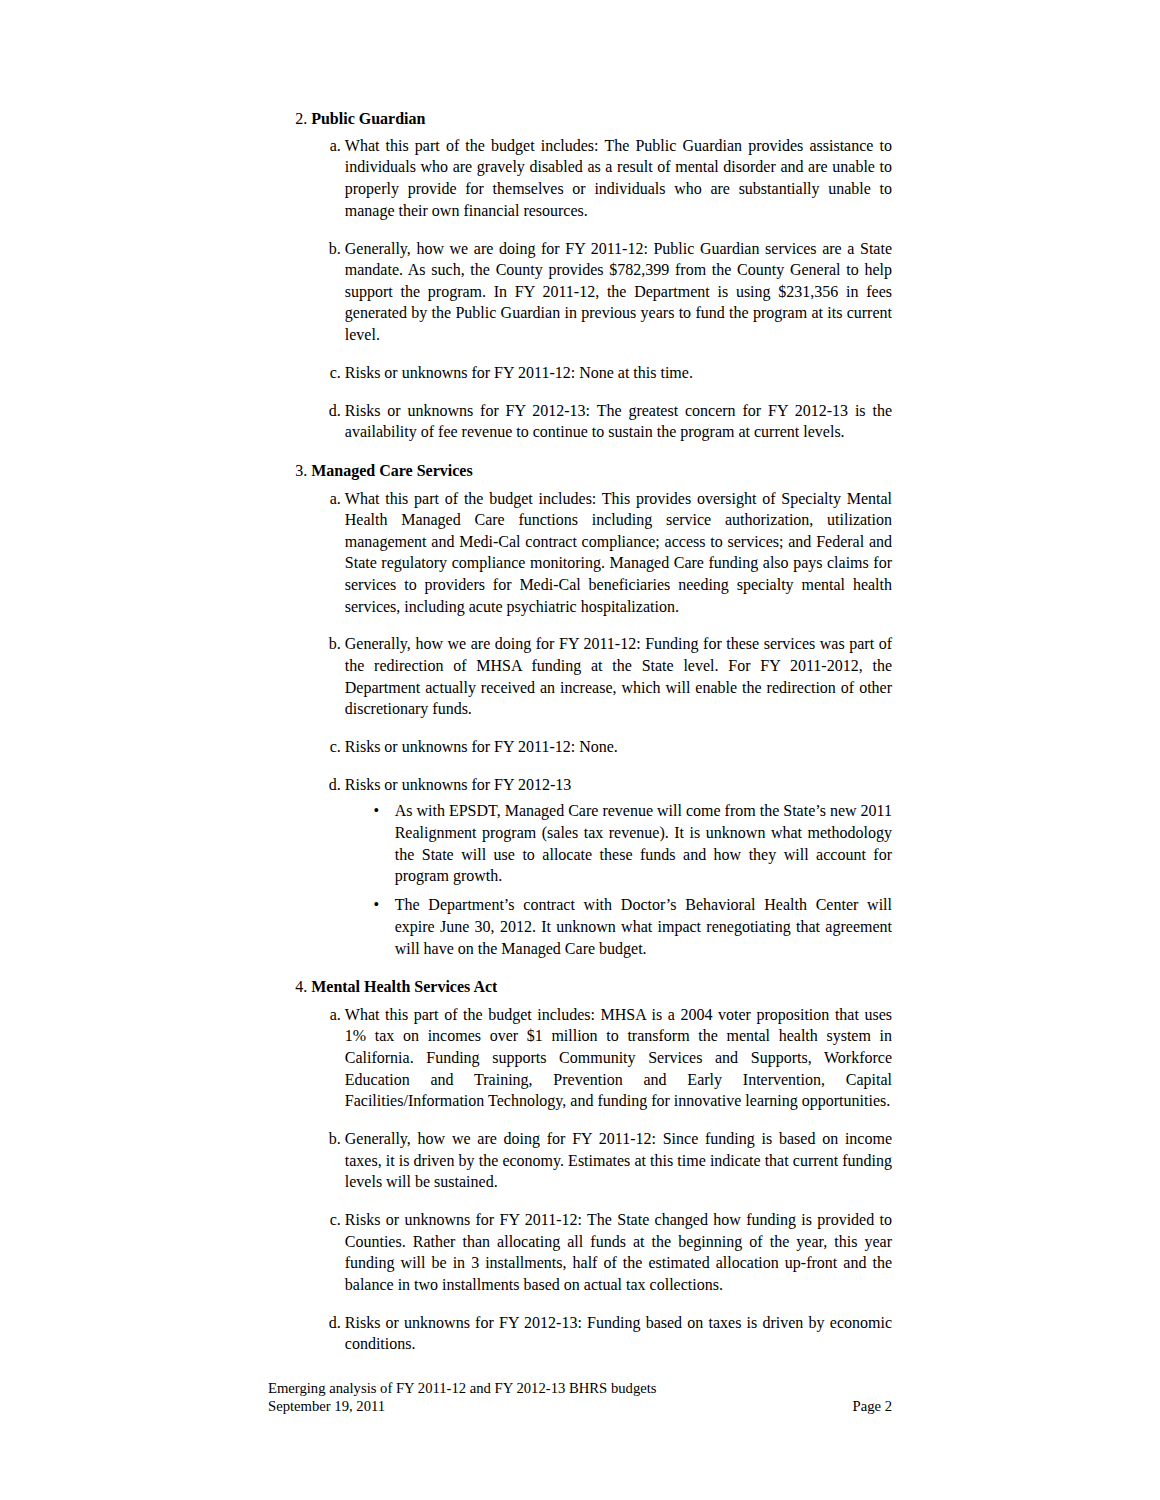Public Guardian
What this part of the budget includes: The Public Guardian provides assistance to individuals who are gravely disabled as a result of mental disorder and are unable to properly provide for themselves or individuals who are substantially unable to manage their own financial resources.
Generally, how we are doing for FY 2011-12: Public Guardian services are a State mandate. As such, the County provides $782,399 from the County General to help support the program. In FY 2011-12, the Department is using $231,356 in fees generated by the Public Guardian in previous years to fund the program at its current level.
Risks or unknowns for FY 2011-12: None at this time.
Risks or unknowns for FY 2012-13: The greatest concern for FY 2012-13 is the availability of fee revenue to continue to sustain the program at current levels.
Managed Care Services
What this part of the budget includes: This provides oversight of Specialty Mental Health Managed Care functions including service authorization, utilization management and Medi-Cal contract compliance; access to services; and Federal and State regulatory compliance monitoring. Managed Care funding also pays claims for services to providers for Medi-Cal beneficiaries needing specialty mental health services, including acute psychiatric hospitalization.
Generally, how we are doing for FY 2011-12: Funding for these services was part of the redirection of MHSA funding at the State level. For FY 2011-2012, the Department actually received an increase, which will enable the redirection of other discretionary funds.
Risks or unknowns for FY 2011-12: None.
Risks or unknowns for FY 2012-13
As with EPSDT, Managed Care revenue will come from the State’s new 2011 Realignment program (sales tax revenue). It is unknown what methodology the State will use to allocate these funds and how they will account for program growth.
The Department’s contract with Doctor’s Behavioral Health Center will expire June 30, 2012. It unknown what impact renegotiating that agreement will have on the Managed Care budget.
Mental Health Services Act
What this part of the budget includes: MHSA is a 2004 voter proposition that uses 1% tax on incomes over $1 million to transform the mental health system in California. Funding supports Community Services and Supports, Workforce Education and Training, Prevention and Early Intervention, Capital Facilities/Information Technology, and funding for innovative learning opportunities.
Generally, how we are doing for FY 2011-12: Since funding is based on income taxes, it is driven by the economy. Estimates at this time indicate that current funding levels will be sustained.
Risks or unknowns for FY 2011-12: The State changed how funding is provided to Counties. Rather than allocating all funds at the beginning of the year, this year funding will be in 3 installments, half of the estimated allocation up-front and the balance in two installments based on actual tax collections.
Risks or unknowns for FY 2012-13: Funding based on taxes is driven by economic conditions.
Emerging analysis of FY 2011-12 and FY 2012-13 BHRS budgets September 19, 2011 Page 2